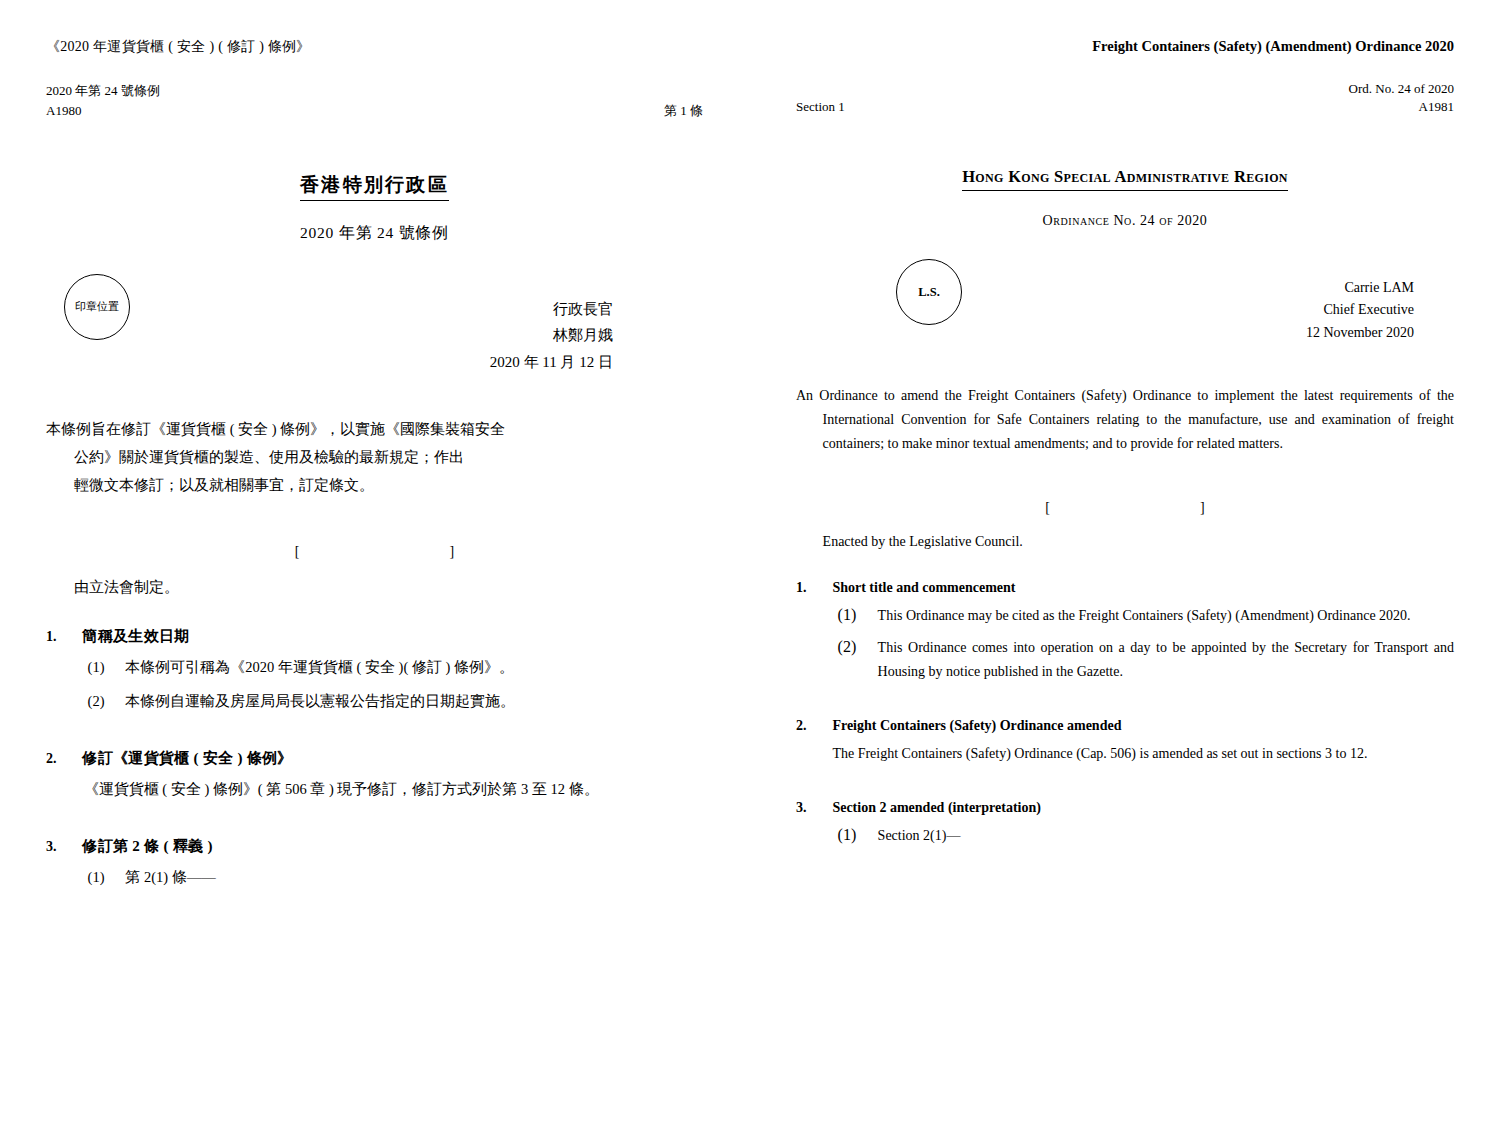《2020 年運貨貨櫃 ( 安全 ) ( 修訂 ) 條例》
2020 年第 24 號條例
A1980
第 1 條
香港特別行政區
2020 年第 24 號條例
印章位置
行政長官
林鄭月娥
2020 年 11 月 12 日
本條例旨在修訂《運貨貨櫃 ( 安全 ) 條例》，以實施《國際集裝箱安全 公約》關於運貨貨櫃的製造、使用及檢驗的最新規定；作出 輕微文本修訂；以及就相關事宜，訂定條文。
[]
由立法會制定。
1.
簡稱及生效日期
(1)
本條例可引稱為《2020 年運貨貨櫃 ( 安全 )( 修訂 ) 條例》。
(2)
本條例自運輸及房屋局局長以憲報公告指定的日期起實施。
2.
修訂《運貨貨櫃 ( 安全 ) 條例》
《運貨貨櫃 ( 安全 ) 條例》( 第 506 章 ) 現予修訂，修訂方式列於第 3 至 12 條。
3.
修訂第 2 條 ( 釋義 )
(1)
第 2(1) 條——
Freight Containers (Safety) (Amendment) Ordinance 2020
Ord. No. 24 of 2020
Section 1
A1981
Hong Kong Special Administrative Region
Ordinance No. 24 of 2020
L.S.
Carrie LAM
Chief Executive
12 November 2020
An Ordinance to amend the Freight Containers (Safety) Ordinance to implement the latest requirements of the International Convention for Safe Containers relating to the manufacture, use and examination of freight containers; to make minor textual amendments; and to provide for related matters.
[]
Enacted by the Legislative Council.
1.
Short title and commencement
(1)
This Ordinance may be cited as the Freight Containers (Safety) (Amendment) Ordinance 2020.
(2)
This Ordinance comes into operation on a day to be appointed by the Secretary for Transport and Housing by notice published in the Gazette.
2.
Freight Containers (Safety) Ordinance amended
The Freight Containers (Safety) Ordinance (Cap. 506) is amended as set out in sections 3 to 12.
3.
Section 2 amended (interpretation)
(1)
Section 2(1)—